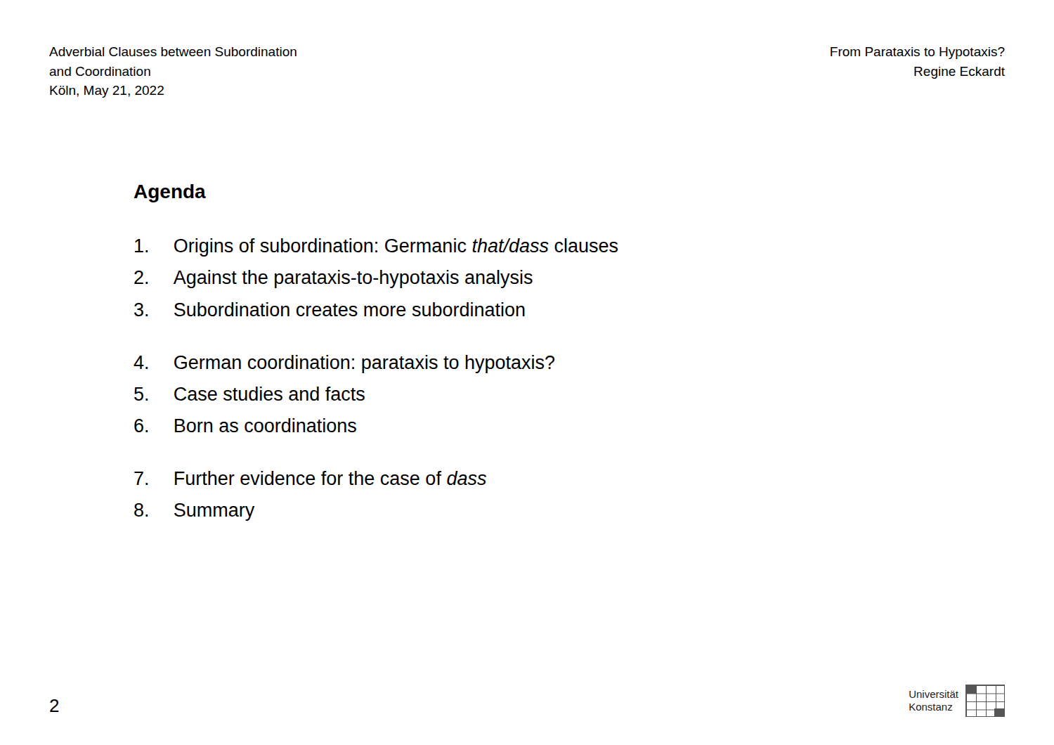Adverbial Clauses between Subordination
and Coordination
Köln, May 21, 2022
From Parataxis to Hypotaxis?
Regine Eckardt
Agenda
1. Origins of subordination: Germanic that/dass clauses
2. Against the parataxis-to-hypotaxis analysis
3. Subordination creates more subordination
4. German coordination: parataxis to hypotaxis?
5. Case studies and facts
6. Born as coordinations
7. Further evidence for the case of dass
8. Summary
2
Universität
Konstanz